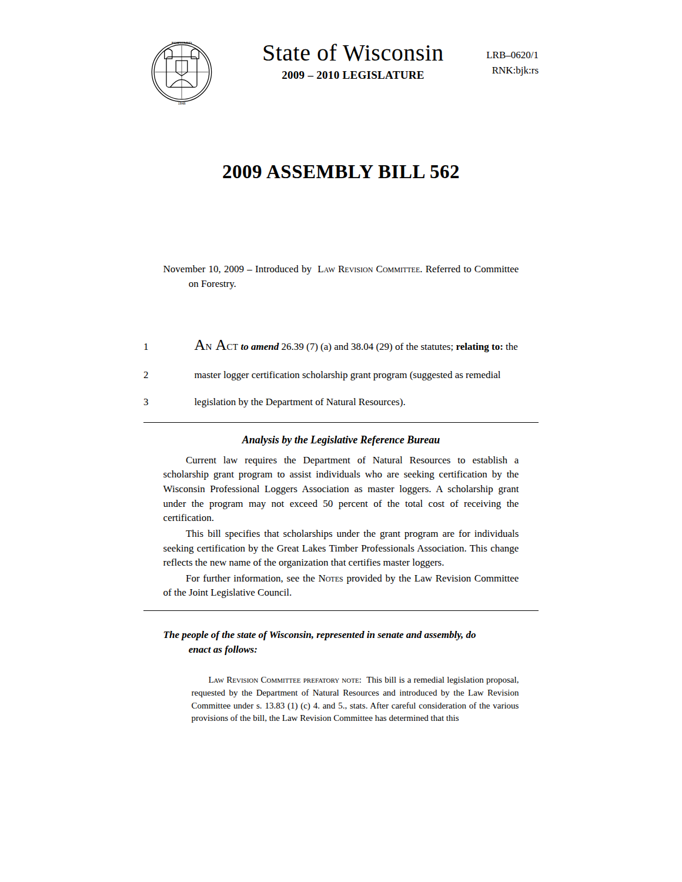State of Wisconsin
2009 – 2010 LEGISLATURE
LRB–0620/1
RNK:bjk:rs
2009 ASSEMBLY BILL 562
November 10, 2009 – Introduced by Law Revision Committee. Referred to Committee on Forestry.
1
An Act to amend 26.39 (7) (a) and 38.04 (29) of the statutes; relating to: the
2
master logger certification scholarship grant program (suggested as remedial
3
legislation by the Department of Natural Resources).
Analysis by the Legislative Reference Bureau
Current law requires the Department of Natural Resources to establish a scholarship grant program to assist individuals who are seeking certification by the Wisconsin Professional Loggers Association as master loggers. A scholarship grant under the program may not exceed 50 percent of the total cost of receiving the certification.
This bill specifies that scholarships under the grant program are for individuals seeking certification by the Great Lakes Timber Professionals Association. This change reflects the new name of the organization that certifies master loggers.
For further information, see the Notes provided by the Law Revision Committee of the Joint Legislative Council.
The people of the state of Wisconsin, represented in senate and assembly, do
enact as follows:
Law Revision Committee prefatory note: This bill is a remedial legislation proposal, requested by the Department of Natural Resources and introduced by the Law Revision Committee under s. 13.83 (1) (c) 4. and 5., stats. After careful consideration of the various provisions of the bill, the Law Revision Committee has determined that this